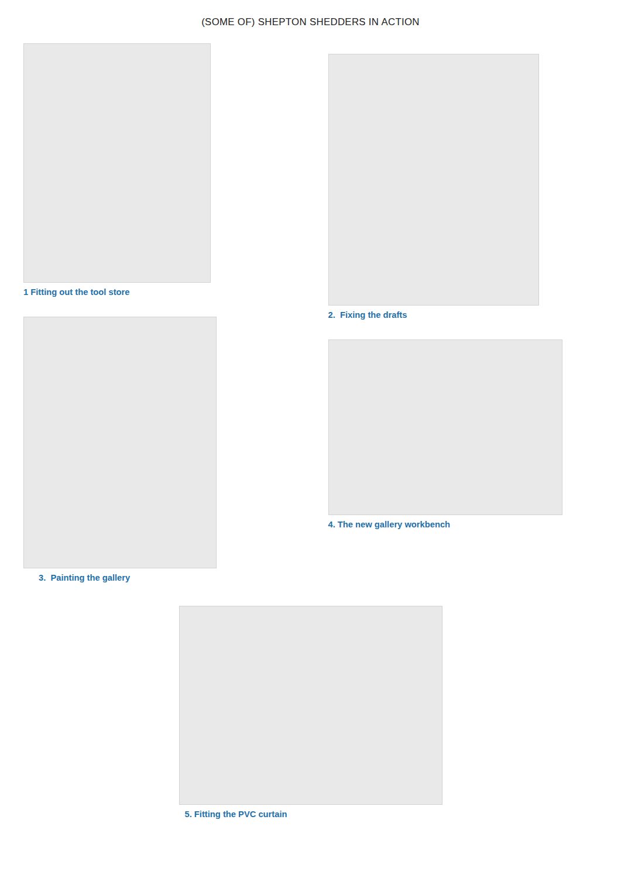(SOME OF) SHEPTON SHEDDERS IN ACTION
1 Fitting out the tool store
3. Painting the gallery
2. Fixing the drafts
4. The new gallery workbench
5. Fitting the PVC curtain